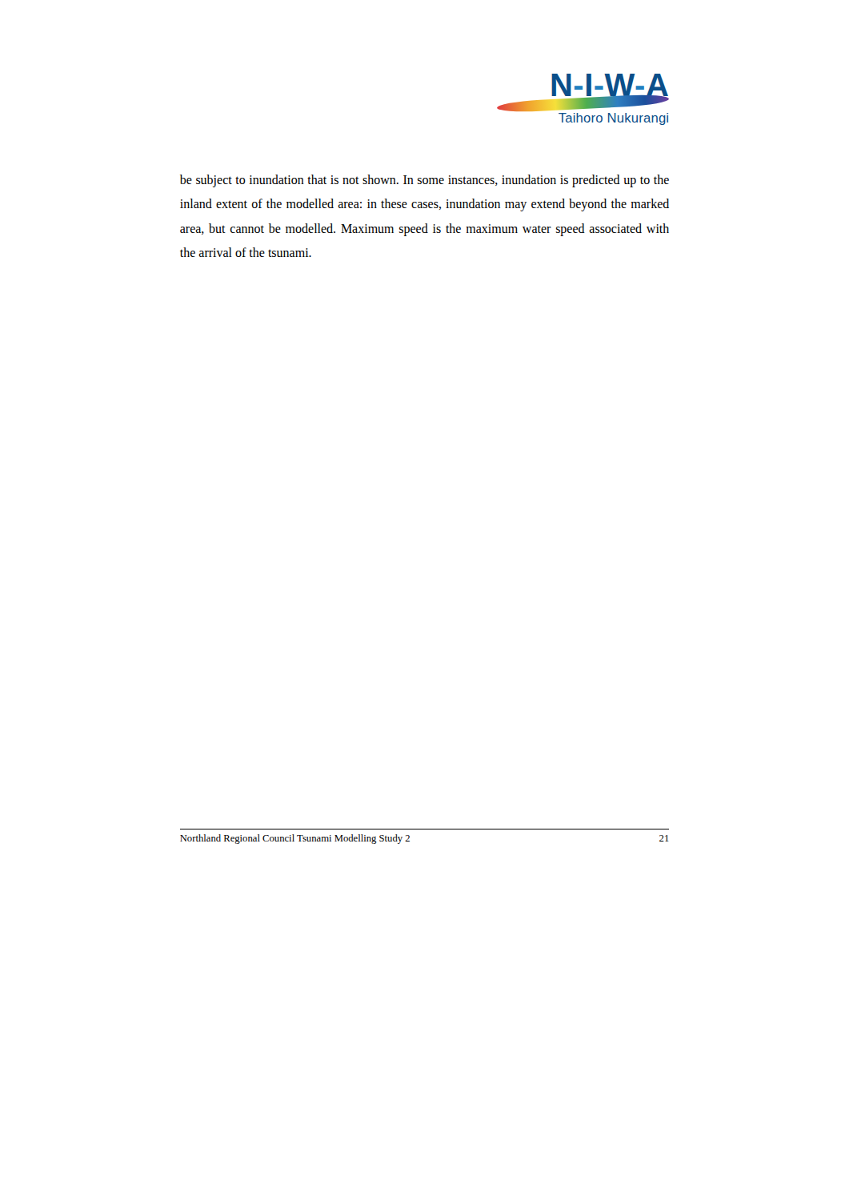N-I-W-A
Taihoro Nukurangi
be subject to inundation that is not shown. In some instances, inundation is predicted up to the inland extent of the modelled area: in these cases, inundation may extend beyond the marked area, but cannot be modelled. Maximum speed is the maximum water speed associated with the arrival of the tsunami.
Northland Regional Council Tsunami Modelling Study 2 21